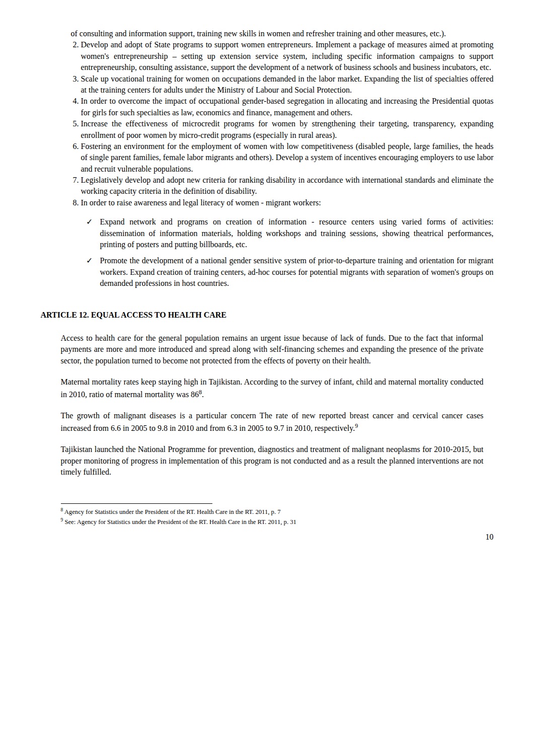of consulting and information support, training new skills in women and refresher training and other measures, etc.).
Develop and adopt of State programs to support women entrepreneurs. Implement a package of measures aimed at promoting women's entrepreneurship – setting up extension service system, including specific information campaigns to support entrepreneurship, consulting assistance, support the development of a network of business schools and business incubators, etc.
Scale up vocational training for women on occupations demanded in the labor market. Expanding the list of specialties offered at the training centers for adults under the Ministry of Labour and Social Protection.
In order to overcome the impact of occupational gender-based segregation in allocating and increasing the Presidential quotas for girls for such specialties as law, economics and finance, management and others.
Increase the effectiveness of microcredit programs for women by strengthening their targeting, transparency, expanding enrollment of poor women by micro-credit programs (especially in rural areas).
Fostering an environment for the employment of women with low competitiveness (disabled people, large families, the heads of single parent families, female labor migrants and others). Develop a system of incentives encouraging employers to use labor and recruit vulnerable populations.
Legislatively develop and adopt new criteria for ranking disability in accordance with international standards and eliminate the working capacity criteria in the definition of disability.
In order to raise awareness and legal literacy of women - migrant workers:
Expand network and programs on creation of information - resource centers using varied forms of activities: dissemination of information materials, holding workshops and training sessions, showing theatrical performances, printing of posters and putting billboards, etc.
Promote the development of a national gender sensitive system of prior-to-departure training and orientation for migrant workers. Expand creation of training centers, ad-hoc courses for potential migrants with separation of women's groups on demanded professions in host countries.
ARTICLE 12. EQUAL ACCESS TO HEALTH CARE
Access to health care for the general population remains an urgent issue because of lack of funds. Due to the fact that informal payments are more and more introduced and spread along with self-financing schemes and expanding the presence of the private sector, the population turned to become not protected from the effects of poverty on their health.
Maternal mortality rates keep staying high in Tajikistan. According to the survey of infant, child and maternal mortality conducted in 2010, ratio of maternal mortality was 868.
The growth of malignant diseases is a particular concern The rate of new reported breast cancer and cervical cancer cases increased from 6.6 in 2005 to 9.8 in 2010 and from 6.3 in 2005 to 9.7 in 2010, respectively.9
Tajikistan launched the National Programme for prevention, diagnostics and treatment of malignant neoplasms for 2010-2015, but proper monitoring of progress in implementation of this program is not conducted and as a result the planned interventions are not timely fulfilled.
8 Agency for Statistics under the President of the RT. Health Care in the RT. 2011, p. 7
9 See: Agency for Statistics under the President of the RT. Health Care in the RT. 2011, p. 31
10